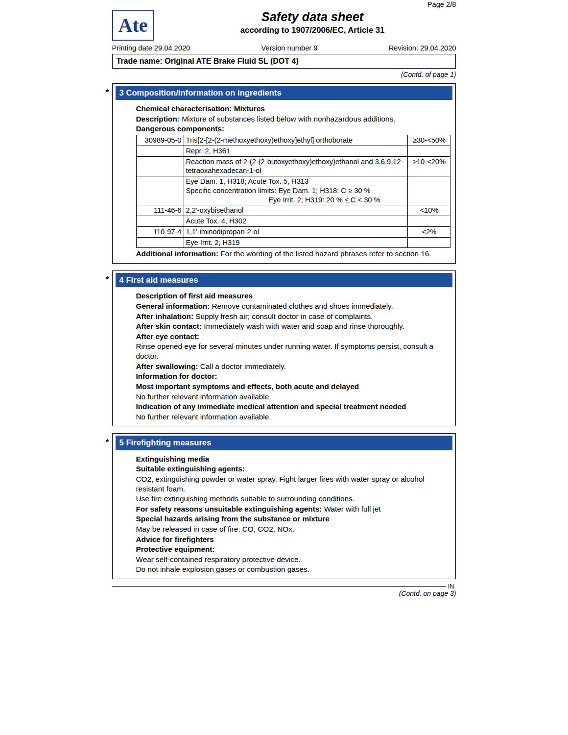Page 2/8
Ate
Safety data sheet
according to 1907/2006/EC, Article 31
Printing date 29.04.2020 Version number 9 Revision: 29.04.2020
Trade name: Original ATE Brake Fluid SL (DOT 4)
(Contd. of page 1)
*
3 Composition/information on ingredients
Chemical characterisation: Mixtures
Description: Mixture of substances listed below with nonhazardous additions.
Dangerous components:
| 30989-05-0 | Tris[2-[2-(2-methoxyethoxy)ethoxy]ethyl] orthoborate | ≥30-<50% |
| | Repr. 2, H361 | |
| | Reaction mass of 2-(2-(2-butoxyethoxy)ethoxy)ethanol and 3,6,9,12-tetraoxahexadecan-1-ol | ≥10-<20% |
| | Eye Dam. 1, H318; Acute Tox. 5, H313 Specific concentration limits: Eye Dam. 1; H318: C ≥ 30 % Eye Irrit. 2; H319: 20 % ≤ C < 30 % | |
| 111-46-6 | 2,2'-oxybisethanol | <10% |
| | Acute Tox. 4, H302 | |
| 110-97-4 | 1,1'-iminodipropan-2-ol | <2% |
| | Eye Irrit. 2, H319 | |
Additional information: For the wording of the listed hazard phrases refer to section 16.
*
4 First aid measures
Description of first aid measures
General information: Remove contaminated clothes and shoes immediately.
After inhalation: Supply fresh air; consult doctor in case of complaints.
After skin contact: Immediately wash with water and soap and rinse thoroughly.
After eye contact:
Rinse opened eye for several minutes under running water. If symptoms persist, consult a doctor.
After swallowing: Call a doctor immediately.
Information for doctor:
Most important symptoms and effects, both acute and delayed
No further relevant information available.
Indication of any immediate medical attention and special treatment needed
No further relevant information available.
*
5 Firefighting measures
Extinguishing media
Suitable extinguishing agents:
CO2, extinguishing powder or water spray. Fight larger fires with water spray or alcohol resistant foam.
Use fire extinguishing methods suitable to surrounding conditions.
For safety reasons unsuitable extinguishing agents: Water with full jet
Special hazards arising from the substance or mixture
May be released in case of fire: CO, CO2, NOx.
Advice for firefighters
Protective equipment:
Wear self-contained respiratory protective device.
Do not inhale explosion gases or combustion gases.
IN
(Contd. on page 3)